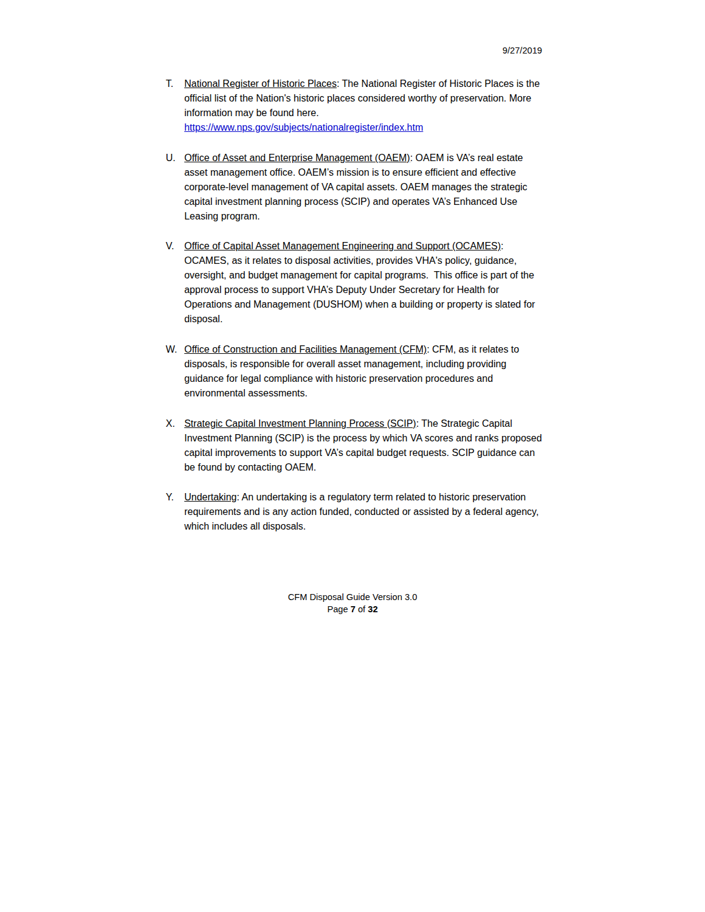9/27/2019
T. National Register of Historic Places: The National Register of Historic Places is the official list of the Nation's historic places considered worthy of preservation. More information may be found here.
https://www.nps.gov/subjects/nationalregister/index.htm
U. Office of Asset and Enterprise Management (OAEM): OAEM is VA’s real estate asset management office. OAEM’s mission is to ensure efficient and effective corporate-level management of VA capital assets. OAEM manages the strategic capital investment planning process (SCIP) and operates VA’s Enhanced Use Leasing program.
V. Office of Capital Asset Management Engineering and Support (OCAMES): OCAMES, as it relates to disposal activities, provides VHA's policy, guidance, oversight, and budget management for capital programs. This office is part of the approval process to support VHA’s Deputy Under Secretary for Health for Operations and Management (DUSHOM) when a building or property is slated for disposal.
W. Office of Construction and Facilities Management (CFM): CFM, as it relates to disposals, is responsible for overall asset management, including providing guidance for legal compliance with historic preservation procedures and environmental assessments.
X. Strategic Capital Investment Planning Process (SCIP): The Strategic Capital Investment Planning (SCIP) is the process by which VA scores and ranks proposed capital improvements to support VA’s capital budget requests. SCIP guidance can be found by contacting OAEM.
Y. Undertaking: An undertaking is a regulatory term related to historic preservation requirements and is any action funded, conducted or assisted by a federal agency, which includes all disposals.
CFM Disposal Guide Version 3.0
Page 7 of 32